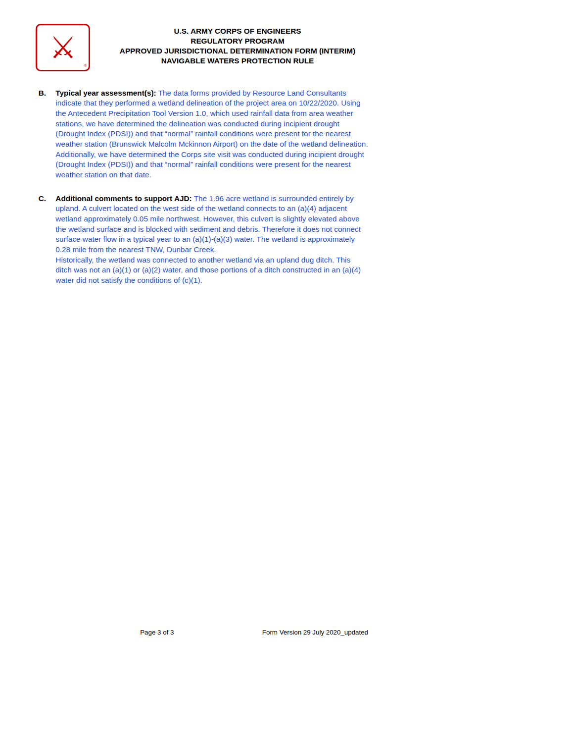⚔ ®
U.S. ARMY CORPS OF ENGINEERS
REGULATORY PROGRAM
APPROVED JURISDICTIONAL DETERMINATION FORM (INTERIM)
NAVIGABLE WATERS PROTECTION RULE
B. Typical year assessment(s): The data forms provided by Resource Land Consultants indicate that they performed a wetland delineation of the project area on 10/22/2020. Using the Antecedent Precipitation Tool Version 1.0, which used rainfall data from area weather stations, we have determined the delineation was conducted during incipient drought (Drought Index (PDSI)) and that “normal” rainfall conditions were present for the nearest weather station (Brunswick Malcolm Mckinnon Airport) on the date of the wetland delineation. Additionally, we have determined the Corps site visit was conducted during incipient drought (Drought Index (PDSI)) and that “normal” rainfall conditions were present for the nearest weather station on that date.
C. Additional comments to support AJD: The 1.96 acre wetland is surrounded entirely by upland. A culvert located on the west side of the wetland connects to an (a)(4) adjacent wetland approximately 0.05 mile northwest. However, this culvert is slightly elevated above the wetland surface and is blocked with sediment and debris. Therefore it does not connect surface water flow in a typical year to an (a)(1)-(a)(3) water. The wetland is approximately 0.28 mile from the nearest TNW, Dunbar Creek.
Historically, the wetland was connected to another wetland via an upland dug ditch. This ditch was not an (a)(1) or (a)(2) water, and those portions of a ditch constructed in an (a)(4) water did not satisfy the conditions of (c)(1).
Page 3 of 3 Form Version 29 July 2020_updated